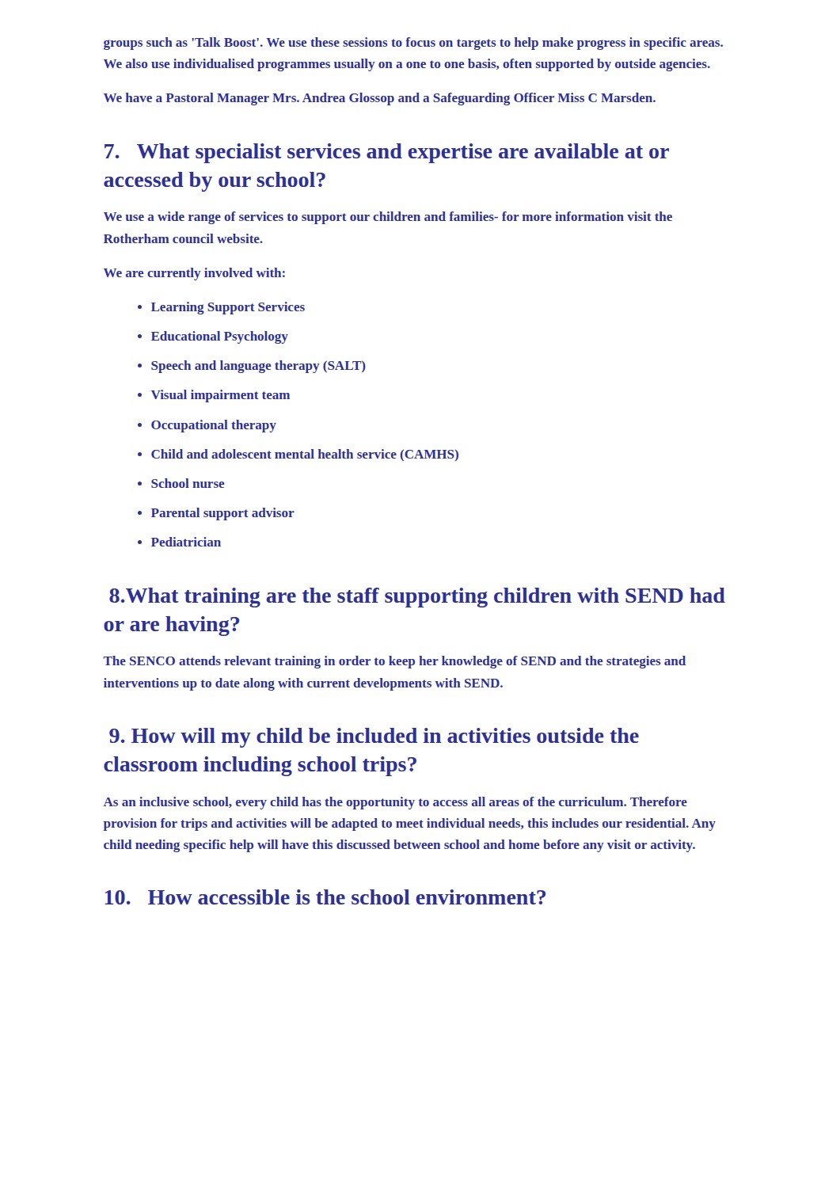groups such as 'Talk Boost'. We use these sessions to focus on targets to help make progress in specific areas. We also use individualised programmes usually on a one to one basis, often supported by outside agencies.
We have a Pastoral Manager Mrs. Andrea Glossop and a Safeguarding Officer Miss C Marsden.
7. What specialist services and expertise are available at or accessed by our school?
We use a wide range of services to support our children and families- for more information visit the Rotherham council website.
We are currently involved with:
Learning Support Services
Educational Psychology
Speech and language therapy (SALT)
Visual impairment team
Occupational therapy
Child and adolescent mental health service (CAMHS)
School nurse
Parental support advisor
Pediatrician
8.What training are the staff supporting children with SEND had or are having?
The SENCO attends relevant training in order to keep her knowledge of SEND and the strategies and interventions up to date along with current developments with SEND.
9. How will my child be included in activities outside the classroom including school trips?
As an inclusive school, every child has the opportunity to access all areas of the curriculum. Therefore provision for trips and activities will be adapted to meet individual needs, this includes our residential. Any child needing specific help will have this discussed between school and home before any visit or activity.
10. How accessible is the school environment?